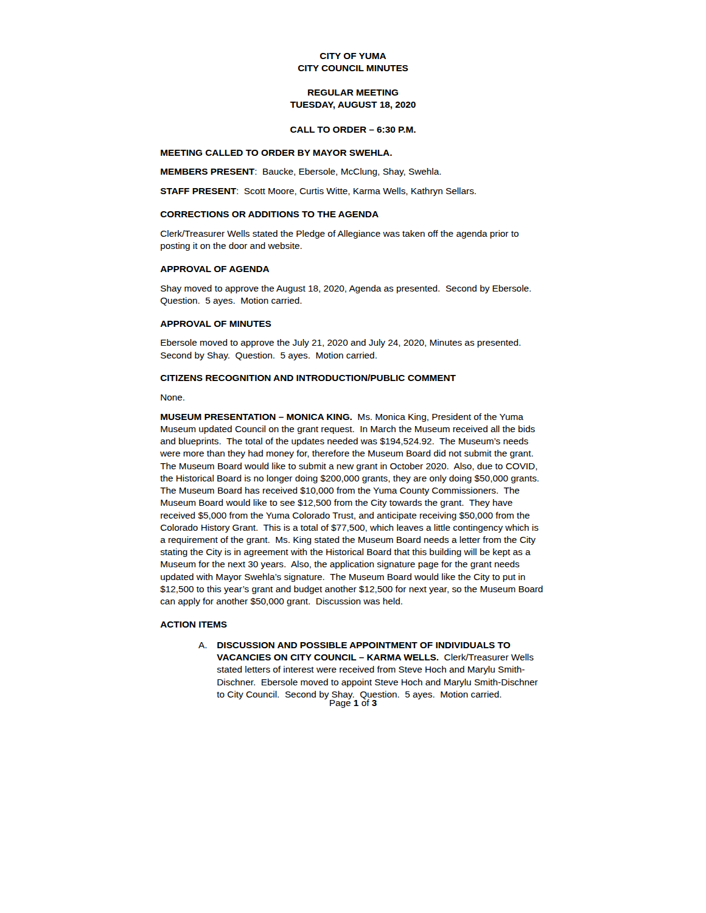CITY OF YUMA
CITY COUNCIL MINUTES
REGULAR MEETING
TUESDAY, AUGUST 18, 2020
CALL TO ORDER – 6:30 P.M.
MEETING CALLED TO ORDER BY MAYOR SWEHLA.
MEMBERS PRESENT: Baucke, Ebersole, McClung, Shay, Swehla.
STAFF PRESENT: Scott Moore, Curtis Witte, Karma Wells, Kathryn Sellars.
CORRECTIONS OR ADDITIONS TO THE AGENDA
Clerk/Treasurer Wells stated the Pledge of Allegiance was taken off the agenda prior to posting it on the door and website.
APPROVAL OF AGENDA
Shay moved to approve the August 18, 2020, Agenda as presented. Second by Ebersole. Question. 5 ayes. Motion carried.
APPROVAL OF MINUTES
Ebersole moved to approve the July 21, 2020 and July 24, 2020, Minutes as presented. Second by Shay. Question. 5 ayes. Motion carried.
CITIZENS RECOGNITION AND INTRODUCTION/PUBLIC COMMENT
None.
MUSEUM PRESENTATION – MONICA KING. Ms. Monica King, President of the Yuma Museum updated Council on the grant request. In March the Museum received all the bids and blueprints. The total of the updates needed was $194,524.92. The Museum’s needs were more than they had money for, therefore the Museum Board did not submit the grant. The Museum Board would like to submit a new grant in October 2020. Also, due to COVID, the Historical Board is no longer doing $200,000 grants, they are only doing $50,000 grants. The Museum Board has received $10,000 from the Yuma County Commissioners. The Museum Board would like to see $12,500 from the City towards the grant. They have received $5,000 from the Yuma Colorado Trust, and anticipate receiving $50,000 from the Colorado History Grant. This is a total of $77,500, which leaves a little contingency which is a requirement of the grant. Ms. King stated the Museum Board needs a letter from the City stating the City is in agreement with the Historical Board that this building will be kept as a Museum for the next 30 years. Also, the application signature page for the grant needs updated with Mayor Swehla’s signature. The Museum Board would like the City to put in $12,500 to this year’s grant and budget another $12,500 for next year, so the Museum Board can apply for another $50,000 grant. Discussion was held.
ACTION ITEMS
DISCUSSION AND POSSIBLE APPOINTMENT OF INDIVIDUALS TO VACANCIES ON CITY COUNCIL – KARMA WELLS. Clerk/Treasurer Wells stated letters of interest were received from Steve Hoch and Marylu Smith-Dischner. Ebersole moved to appoint Steve Hoch and Marylu Smith-Dischner to City Council. Second by Shay. Question. 5 ayes. Motion carried.
Page 1 of 3